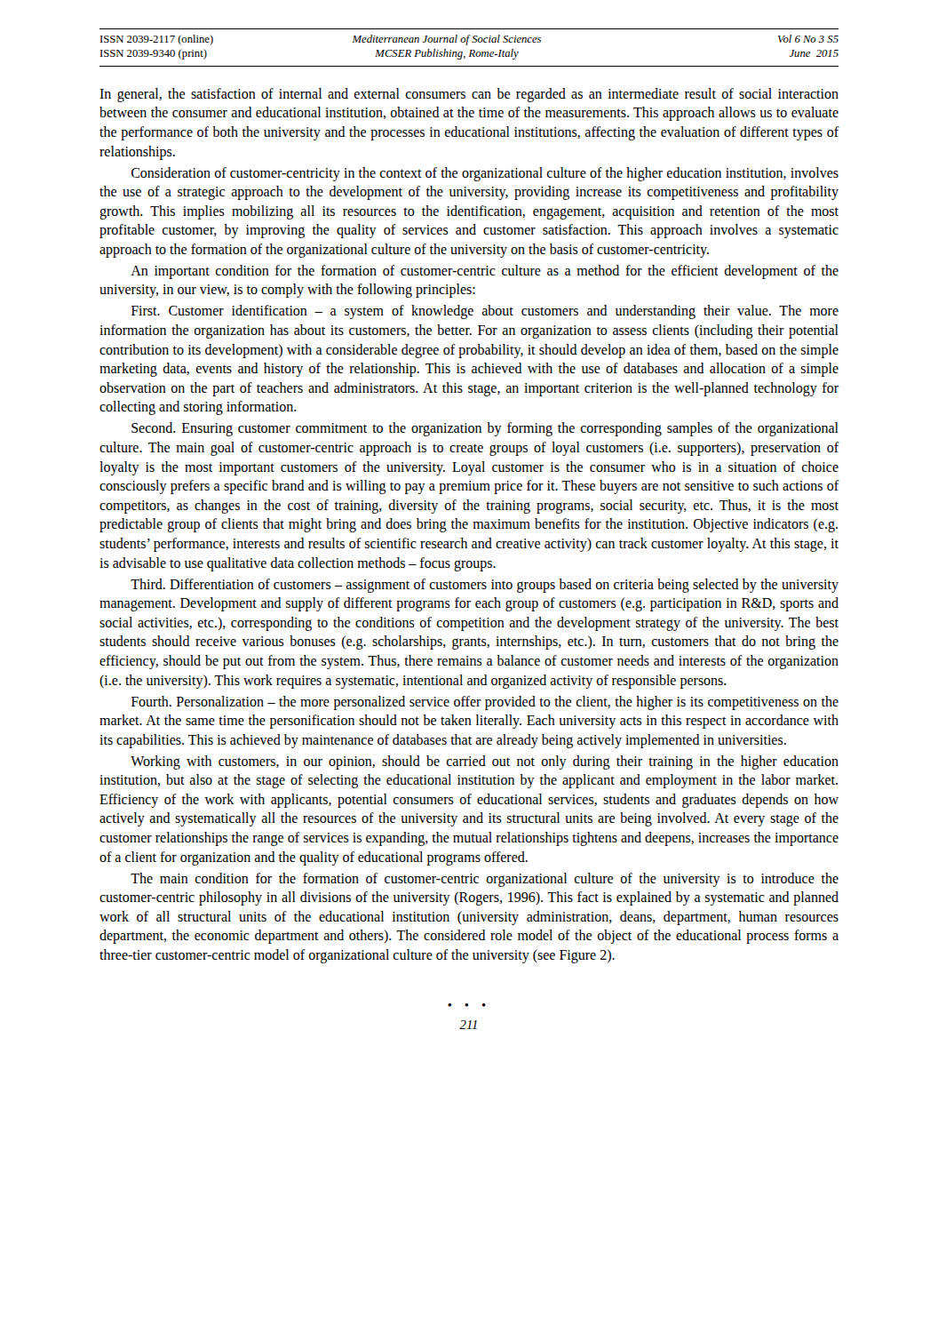| ISSN 2039-2117 (online) ISSN 2039-9340 (print) | Mediterranean Journal of Social Sciences MCSER Publishing, Rome-Italy | Vol 6 No 3 S5 June 2015 |
In general, the satisfaction of internal and external consumers can be regarded as an intermediate result of social interaction between the consumer and educational institution, obtained at the time of the measurements. This approach allows us to evaluate the performance of both the university and the processes in educational institutions, affecting the evaluation of different types of relationships.
Consideration of customer-centricity in the context of the organizational culture of the higher education institution, involves the use of a strategic approach to the development of the university, providing increase its competitiveness and profitability growth. This implies mobilizing all its resources to the identification, engagement, acquisition and retention of the most profitable customer, by improving the quality of services and customer satisfaction. This approach involves a systematic approach to the formation of the organizational culture of the university on the basis of customer-centricity.
An important condition for the formation of customer-centric culture as a method for the efficient development of the university, in our view, is to comply with the following principles:
First. Customer identification – a system of knowledge about customers and understanding their value. The more information the organization has about its customers, the better. For an organization to assess clients (including their potential contribution to its development) with a considerable degree of probability, it should develop an idea of them, based on the simple marketing data, events and history of the relationship. This is achieved with the use of databases and allocation of a simple observation on the part of teachers and administrators. At this stage, an important criterion is the well-planned technology for collecting and storing information.
Second. Ensuring customer commitment to the organization by forming the corresponding samples of the organizational culture. The main goal of customer-centric approach is to create groups of loyal customers (i.e. supporters), preservation of loyalty is the most important customers of the university. Loyal customer is the consumer who is in a situation of choice consciously prefers a specific brand and is willing to pay a premium price for it. These buyers are not sensitive to such actions of competitors, as changes in the cost of training, diversity of the training programs, social security, etc. Thus, it is the most predictable group of clients that might bring and does bring the maximum benefits for the institution. Objective indicators (e.g. students’ performance, interests and results of scientific research and creative activity) can track customer loyalty. At this stage, it is advisable to use qualitative data collection methods – focus groups.
Third. Differentiation of customers – assignment of customers into groups based on criteria being selected by the university management. Development and supply of different programs for each group of customers (e.g. participation in R&D, sports and social activities, etc.), corresponding to the conditions of competition and the development strategy of the university. The best students should receive various bonuses (e.g. scholarships, grants, internships, etc.). In turn, customers that do not bring the efficiency, should be put out from the system. Thus, there remains a balance of customer needs and interests of the organization (i.e. the university). This work requires a systematic, intentional and organized activity of responsible persons.
Fourth. Personalization – the more personalized service offer provided to the client, the higher is its competitiveness on the market. At the same time the personification should not be taken literally. Each university acts in this respect in accordance with its capabilities. This is achieved by maintenance of databases that are already being actively implemented in universities.
Working with customers, in our opinion, should be carried out not only during their training in the higher education institution, but also at the stage of selecting the educational institution by the applicant and employment in the labor market. Efficiency of the work with applicants, potential consumers of educational services, students and graduates depends on how actively and systematically all the resources of the university and its structural units are being involved. At every stage of the customer relationships the range of services is expanding, the mutual relationships tightens and deepens, increases the importance of a client for organization and the quality of educational programs offered.
The main condition for the formation of customer-centric organizational culture of the university is to introduce the customer-centric philosophy in all divisions of the university (Rogers, 1996). This fact is explained by a systematic and planned work of all structural units of the educational institution (university administration, deans, department, human resources department, the economic department and others). The considered role model of the object of the educational process forms a three-tier customer-centric model of organizational culture of the university (see Figure 2).
• • • 211